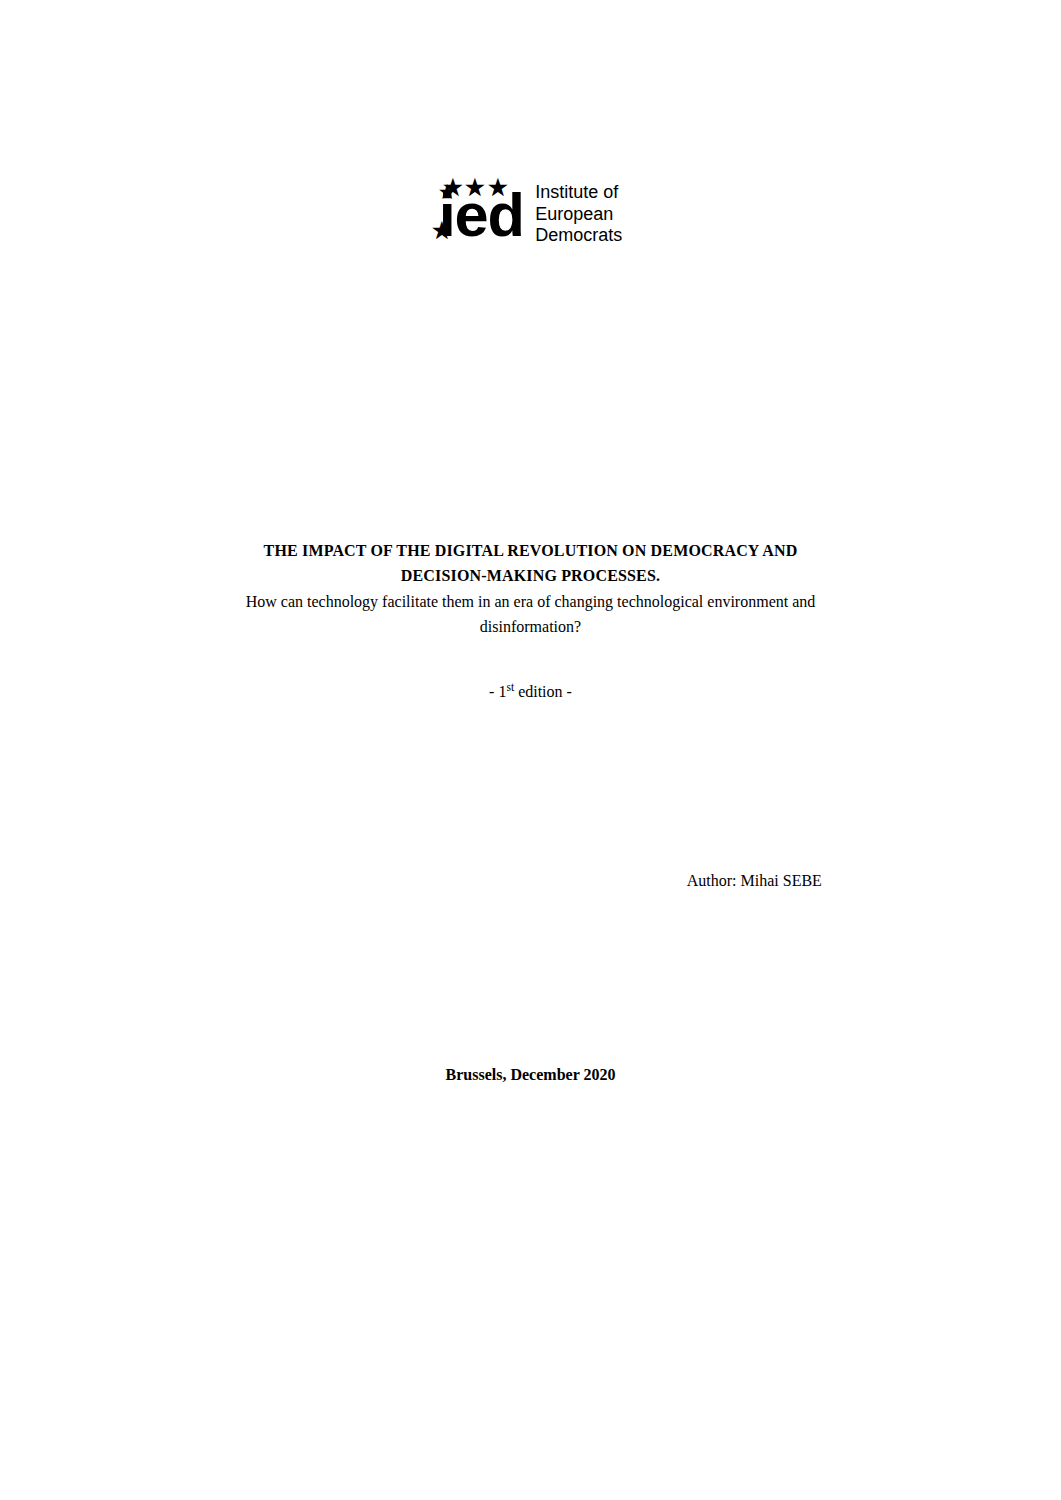★★★ ★ ★ ied Institute of
European
Democrats
The impact of the digital revolution on democracy and decision-making processes.
How can technology facilitate them in an era of changing technological environment and disinformation?
- 1st edition -
Author: Mihai SEBE
Brussels, December 2020